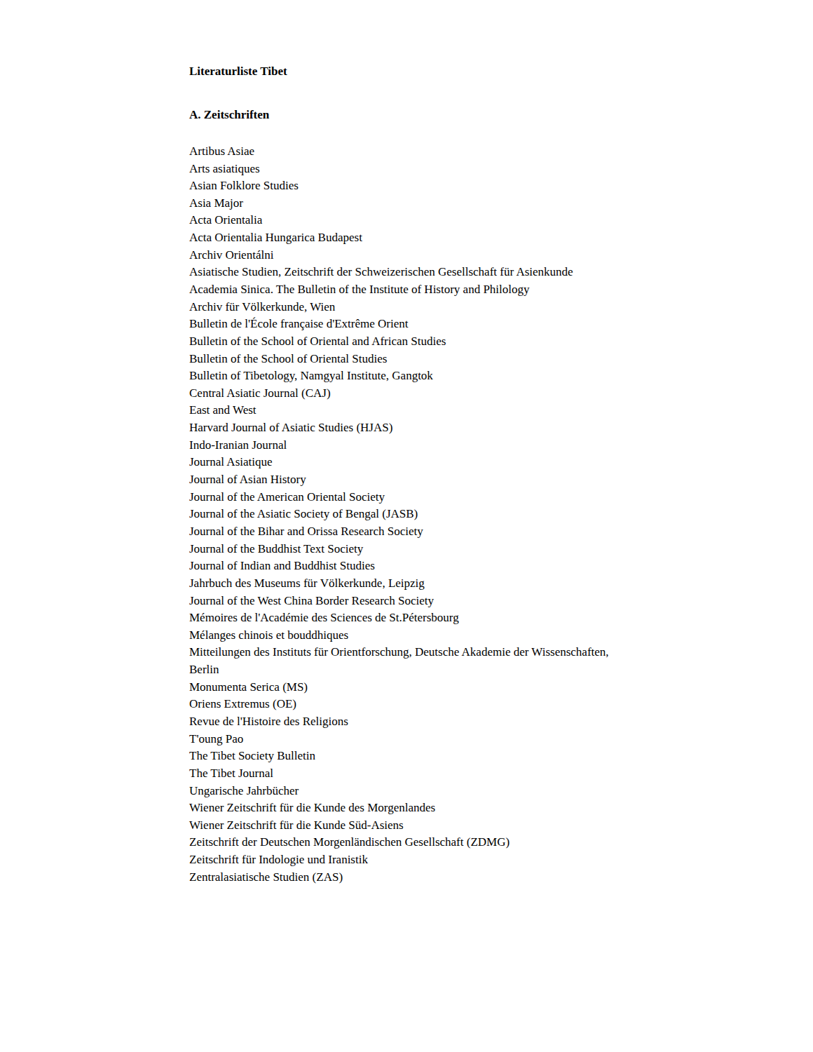Literaturliste Tibet
A. Zeitschriften
Artibus Asiae
Arts asiatiques
Asian Folklore Studies
Asia Major
Acta Orientalia
Acta Orientalia Hungarica Budapest
Archiv Orientálni
Asiatische Studien, Zeitschrift der Schweizerischen Gesellschaft für Asienkunde
Academia Sinica. The Bulletin of the Institute of History and Philology
Archiv für Völkerkunde, Wien
Bulletin de l'École française d'Extrême Orient
Bulletin of the School of Oriental and African Studies
Bulletin of the School of Oriental Studies
Bulletin of Tibetology, Namgyal Institute, Gangtok
Central Asiatic Journal (CAJ)
East and West
Harvard Journal of Asiatic Studies (HJAS)
Indo-Iranian Journal
Journal Asiatique
Journal of Asian History
Journal of the American Oriental Society
Journal of the Asiatic Society of Bengal (JASB)
Journal of the Bihar and Orissa Research Society
Journal of the Buddhist Text Society
Journal of Indian and Buddhist Studies
Jahrbuch des Museums für Völkerkunde, Leipzig
Journal of the West China Border Research Society
Mémoires de l'Académie des Sciences de St.Pétersbourg
Mélanges chinois et bouddhiques
Mitteilungen des Instituts für Orientforschung, Deutsche Akademie der Wissenschaften, Berlin
Monumenta Serica (MS)
Oriens Extremus (OE)
Revue de l'Histoire des Religions
T'oung Pao
The Tibet Society Bulletin
The Tibet Journal
Ungarische Jahrbücher
Wiener Zeitschrift für die Kunde des Morgenlandes
Wiener Zeitschrift für die Kunde Süd-Asiens
Zeitschrift der Deutschen Morgenländischen Gesellschaft (ZDMG)
Zeitschrift für Indologie und Iranistik
Zentralasiatische Studien (ZAS)